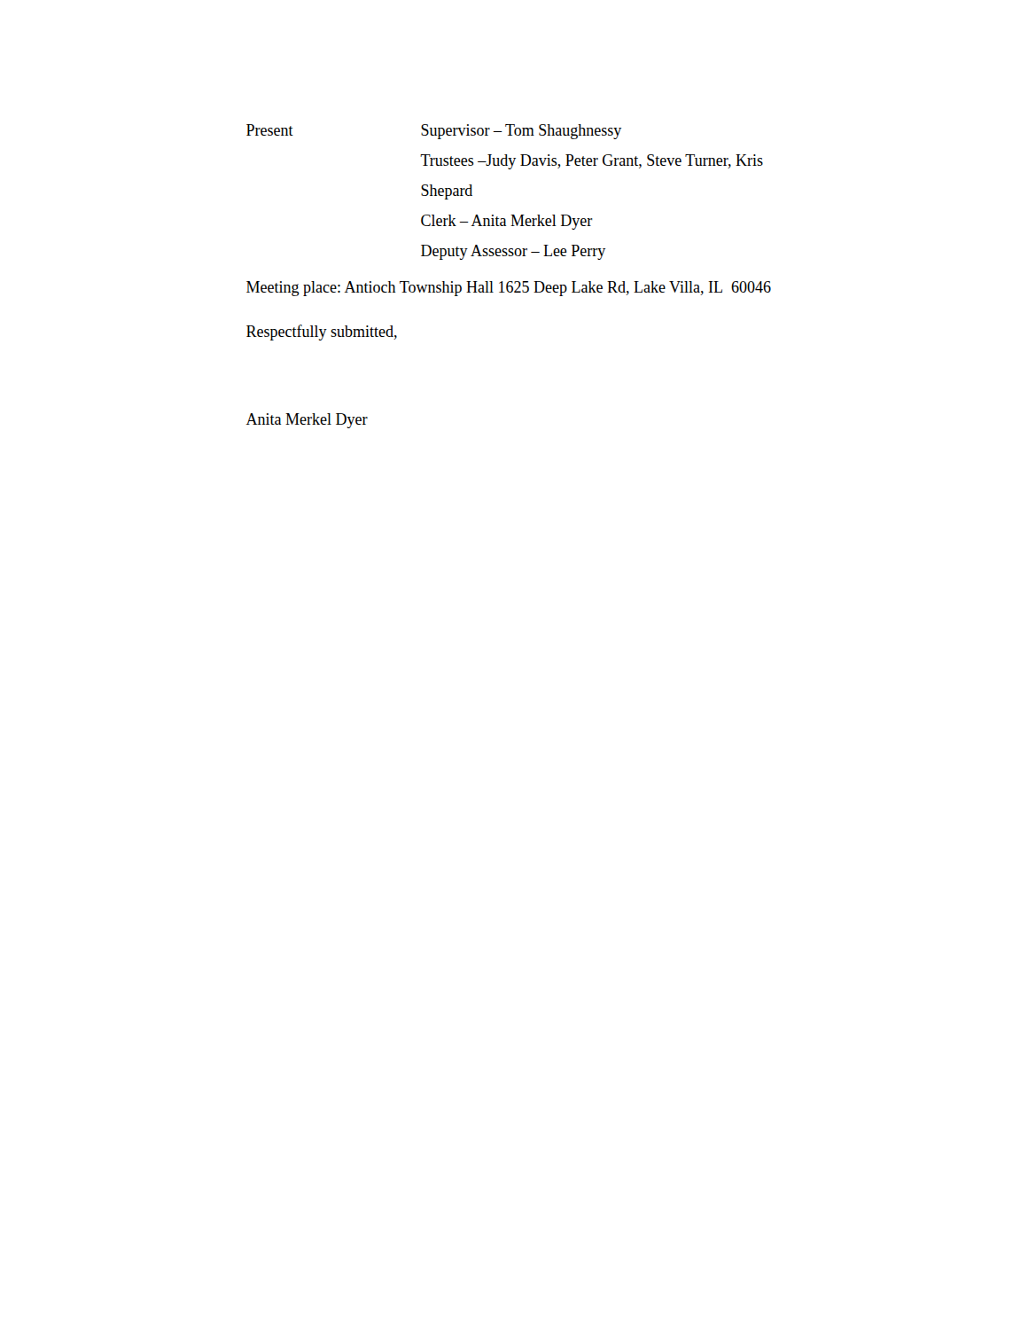Present
Supervisor – Tom Shaughnessy
Trustees –Judy Davis, Peter Grant, Steve Turner, Kris Shepard
Clerk – Anita Merkel Dyer
Deputy Assessor – Lee Perry
Meeting place: Antioch Township Hall 1625 Deep Lake Rd, Lake Villa, IL 60046
Respectfully submitted,
Anita Merkel Dyer